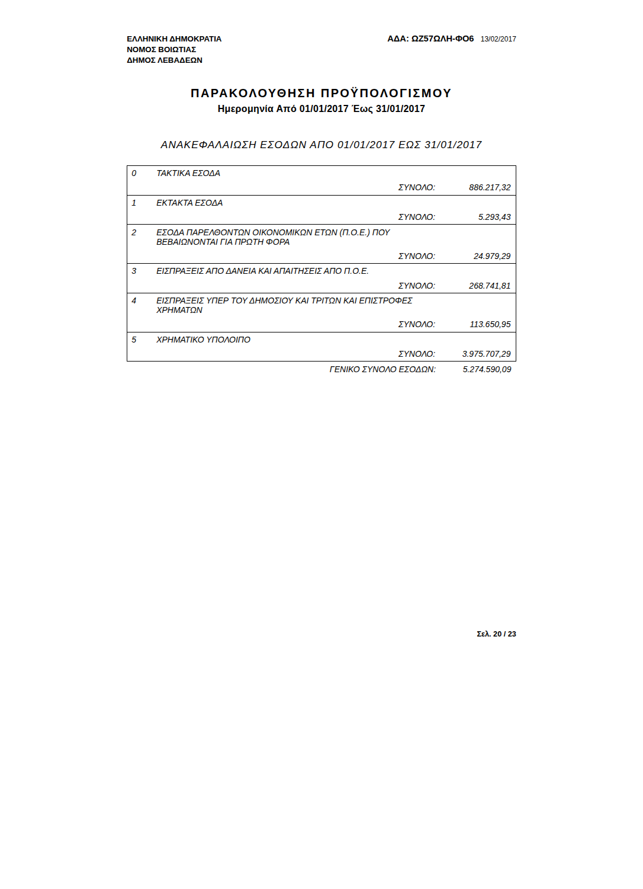ΕΛΛΗΝΙΚΗ ΔΗΜΟΚΡΑΤΙΑ
ΝΟΜΟΣ ΒΟΙΩΤΙΑΣ
ΔΗΜΟΣ ΛΕΒΑΔΕΩΝ
ΑΔΑ: ΩΖ57ΩΛΗ-ΦΟ6 13/02/2017
ΠΑΡΑΚΟΛΟΥΘΗΣΗ ΠΡΟΫΠΟΛΟΓΙΣΜΟΥ Ημερομηνία Από 01/01/2017 Έως 31/01/2017
ΑΝΑΚΕΦΑΛΑΙΩΣΗ ΕΣΟΔΩΝ ΑΠΟ 01/01/2017 ΕΩΣ 31/01/2017
| 0 | ΤΑΚΤΙΚΑ ΕΣΟΔΑ | |
| | | ΣΥΝΟΛΟ: | 886.217,32 |
| 1 | ΕΚΤΑΚΤΑ ΕΣΟΔΑ | |
| | | ΣΥΝΟΛΟ: | 5.293,43 |
| 2 | ΕΣΟΔΑ ΠΑΡΕΛΘΟΝΤΩΝ ΟΙΚΟΝΟΜΙΚΩΝ ΕΤΩΝ (Π.Ο.Ε.) ΠΟΥ ΒΕΒΑΙΩΝΟΝΤΑΙ ΓΙΑ ΠΡΩΤΗ ΦΟΡΑ | |
| | | ΣΥΝΟΛΟ: | 24.979,29 |
| 3 | ΕΙΣΠΡΑΞΕΙΣ ΑΠΟ ΔΑΝΕΙΑ ΚΑΙ ΑΠΑΙΤΗΣΕΙΣ ΑΠΟ Π.Ο.Ε. | |
| | | ΣΥΝΟΛΟ: | 268.741,81 |
| 4 | ΕΙΣΠΡΑΞΕΙΣ ΥΠΕΡ ΤΟΥ ΔΗΜΟΣΙΟΥ ΚΑΙ ΤΡΙΤΩΝ ΚΑΙ ΕΠΙΣΤΡΟΦΕΣ ΧΡΗΜΑΤΩΝ | |
| | | ΣΥΝΟΛΟ: | 113.650,95 |
| 5 | ΧΡΗΜΑΤΙΚΟ ΥΠΟΛΟΙΠΟ | |
| | | ΣΥΝΟΛΟ: | 3.975.707,29 |
| | | ΓΕΝΙΚΟ ΣΥΝΟΛΟ ΕΣΟΔΩΝ: | 5.274.590,09 |
Σελ. 20 / 23